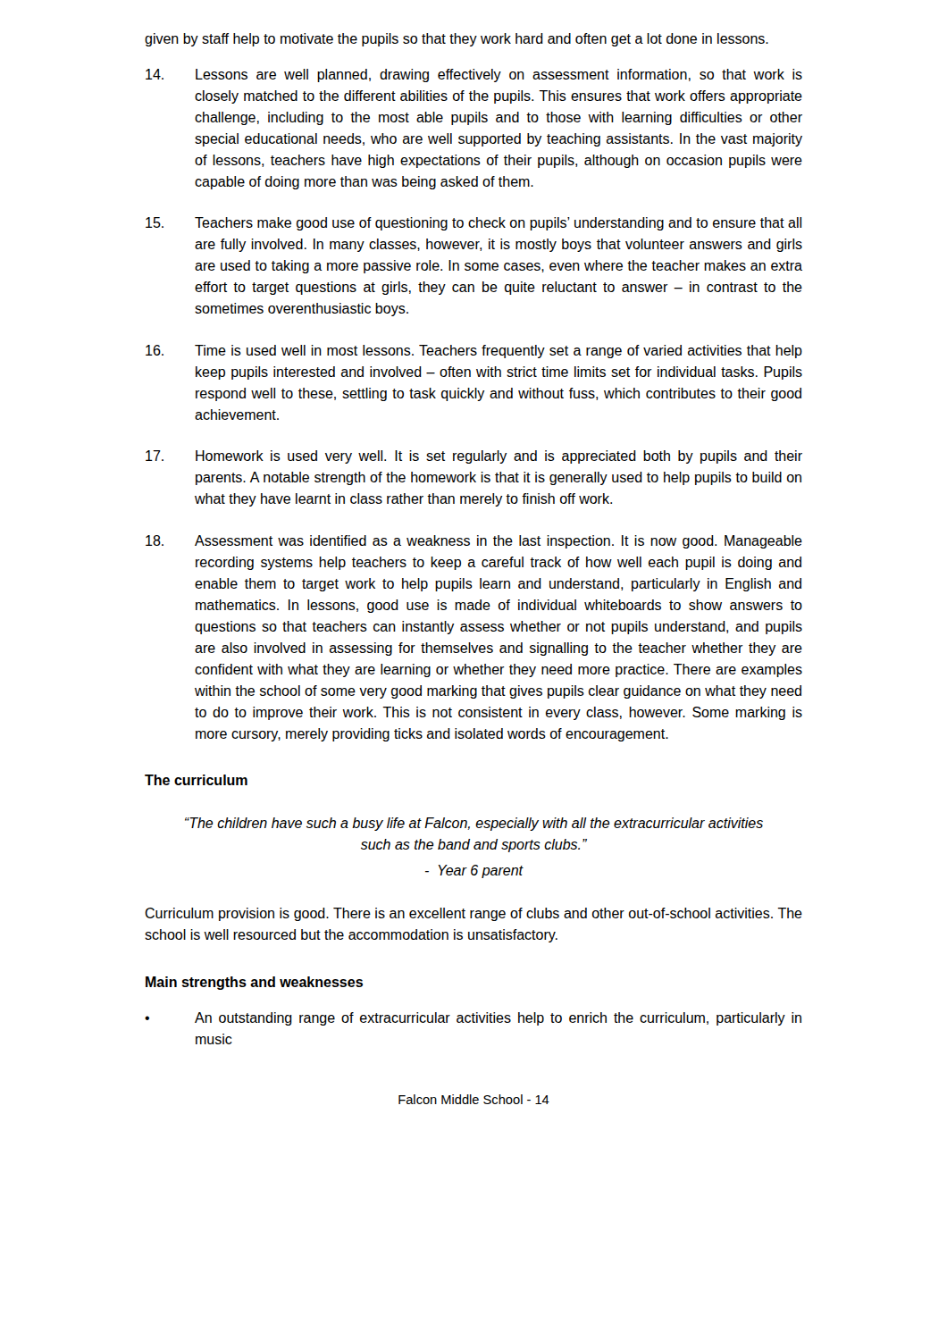given by staff help to motivate the pupils so that they work hard and often get a lot done in lessons.
14. Lessons are well planned, drawing effectively on assessment information, so that work is closely matched to the different abilities of the pupils. This ensures that work offers appropriate challenge, including to the most able pupils and to those with learning difficulties or other special educational needs, who are well supported by teaching assistants. In the vast majority of lessons, teachers have high expectations of their pupils, although on occasion pupils were capable of doing more than was being asked of them.
15. Teachers make good use of questioning to check on pupils’ understanding and to ensure that all are fully involved. In many classes, however, it is mostly boys that volunteer answers and girls are used to taking a more passive role. In some cases, even where the teacher makes an extra effort to target questions at girls, they can be quite reluctant to answer – in contrast to the sometimes overenthusiastic boys.
16. Time is used well in most lessons. Teachers frequently set a range of varied activities that help keep pupils interested and involved – often with strict time limits set for individual tasks. Pupils respond well to these, settling to task quickly and without fuss, which contributes to their good achievement.
17. Homework is used very well. It is set regularly and is appreciated both by pupils and their parents. A notable strength of the homework is that it is generally used to help pupils to build on what they have learnt in class rather than merely to finish off work.
18. Assessment was identified as a weakness in the last inspection. It is now good. Manageable recording systems help teachers to keep a careful track of how well each pupil is doing and enable them to target work to help pupils learn and understand, particularly in English and mathematics. In lessons, good use is made of individual whiteboards to show answers to questions so that teachers can instantly assess whether or not pupils understand, and pupils are also involved in assessing for themselves and signalling to the teacher whether they are confident with what they are learning or whether they need more practice. There are examples within the school of some very good marking that gives pupils clear guidance on what they need to do to improve their work. This is not consistent in every class, however. Some marking is more cursory, merely providing ticks and isolated words of encouragement.
The curriculum
“The children have such a busy life at Falcon, especially with all the extracurricular activities such as the band and sports clubs.” - Year 6 parent
Curriculum provision is good. There is an excellent range of clubs and other out-of-school activities. The school is well resourced but the accommodation is unsatisfactory.
Main strengths and weaknesses
• An outstanding range of extracurricular activities help to enrich the curriculum, particularly in music
Falcon Middle School - 14